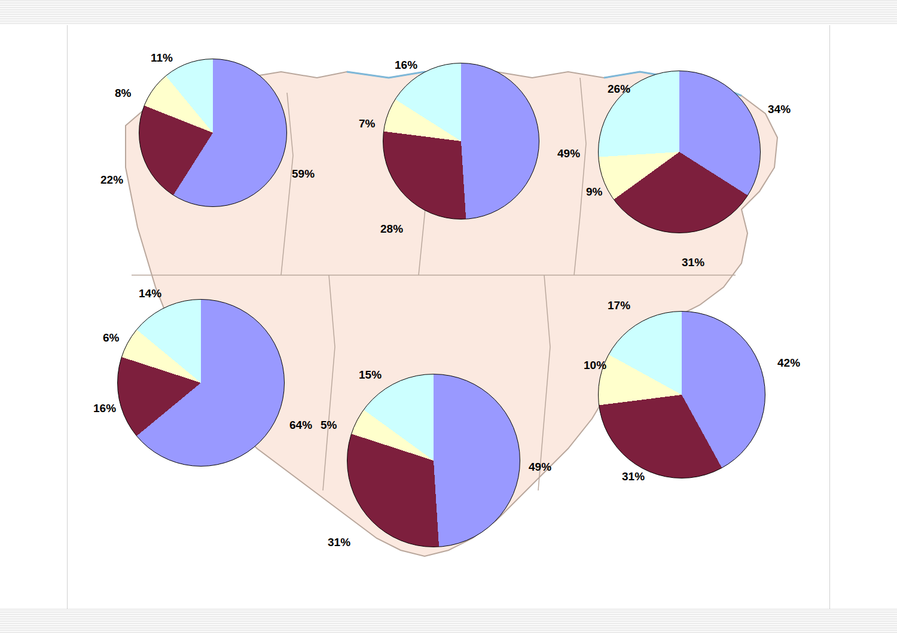11%
8%
22%
59%
16%
7%
28%
49%
26%
34%
9%
31%
14%
6%
16%
64%
15%
5%
31%
49%
17%
10%
31%
42%